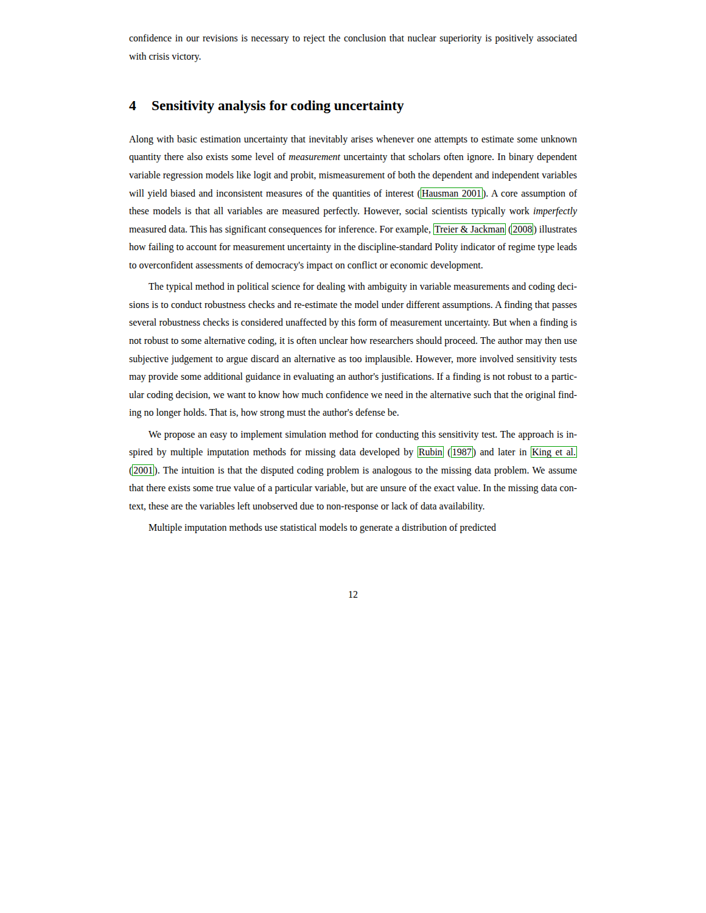confidence in our revisions is necessary to reject the conclusion that nuclear superiority is positively associated with crisis victory.
4 Sensitivity analysis for coding uncertainty
Along with basic estimation uncertainty that inevitably arises whenever one attempts to estimate some unknown quantity there also exists some level of measurement uncertainty that scholars often ignore. In binary dependent variable regression models like logit and probit, mismeasurement of both the dependent and independent variables will yield biased and inconsistent measures of the quantities of interest (Hausman 2001). A core assumption of these models is that all variables are measured perfectly. However, social scientists typically work imperfectly measured data. This has significant consequences for inference. For example, Treier & Jackman (2008) illustrates how failing to account for measurement uncertainty in the discipline-standard Polity indicator of regime type leads to overconfident assessments of democracy's impact on conflict or economic development.
The typical method in political science for dealing with ambiguity in variable measurements and coding decisions is to conduct robustness checks and re-estimate the model under different assumptions. A finding that passes several robustness checks is considered unaffected by this form of measurement uncertainty. But when a finding is not robust to some alternative coding, it is often unclear how researchers should proceed. The author may then use subjective judgement to argue discard an alternative as too implausible. However, more involved sensitivity tests may provide some additional guidance in evaluating an author's justifications. If a finding is not robust to a particular coding decision, we want to know how much confidence we need in the alternative such that the original finding no longer holds. That is, how strong must the author's defense be.
We propose an easy to implement simulation method for conducting this sensitivity test. The approach is inspired by multiple imputation methods for missing data developed by Rubin (1987) and later in King et al. (2001). The intuition is that the disputed coding problem is analogous to the missing data problem. We assume that there exists some true value of a particular variable, but are unsure of the exact value. In the missing data context, these are the variables left unobserved due to non-response or lack of data availability.
Multiple imputation methods use statistical models to generate a distribution of predicted
12